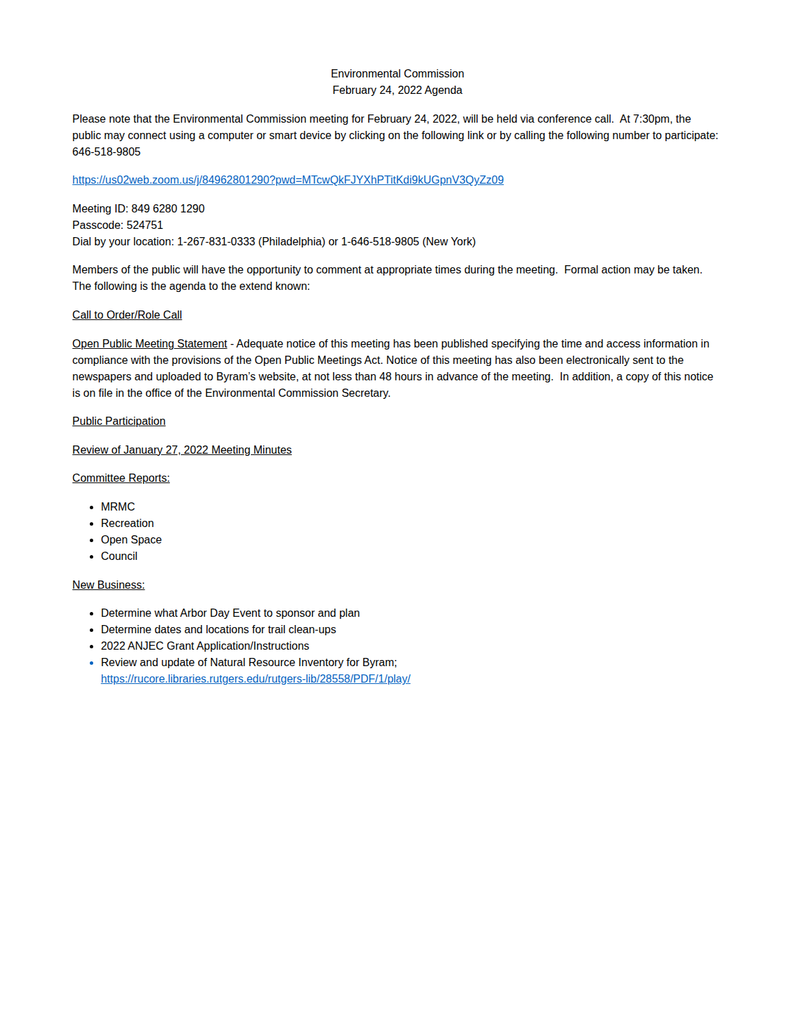Environmental Commission February 24, 2022 Agenda
Please note that the Environmental Commission meeting for February 24, 2022, will be held via conference call. At 7:30pm, the public may connect using a computer or smart device by clicking on the following link or by calling the following number to participate: 646-518-9805
https://us02web.zoom.us/j/84962801290?pwd=MTcwQkFJYXhPTitKdi9kUGpnV3QyZz09
Meeting ID: 849 6280 1290 Passcode: 524751 Dial by your location: 1-267-831-0333 (Philadelphia) or 1-646-518-9805 (New York)
Members of the public will have the opportunity to comment at appropriate times during the meeting. Formal action may be taken. The following is the agenda to the extend known:
Call to Order/Role Call
Open Public Meeting Statement - Adequate notice of this meeting has been published specifying the time and access information in compliance with the provisions of the Open Public Meetings Act. Notice of this meeting has also been electronically sent to the newspapers and uploaded to Byram’s website, at not less than 48 hours in advance of the meeting. In addition, a copy of this notice is on file in the office of the Environmental Commission Secretary.
Public Participation
Review of January 27, 2022 Meeting Minutes
Committee Reports:
MRMC
Recreation
Open Space
Council
New Business:
Determine what Arbor Day Event to sponsor and plan
Determine dates and locations for trail clean-ups
2022 ANJEC Grant Application/Instructions
Review and update of Natural Resource Inventory for Byram;
https://rucore.libraries.rutgers.edu/rutgers-lib/28558/PDF/1/play/